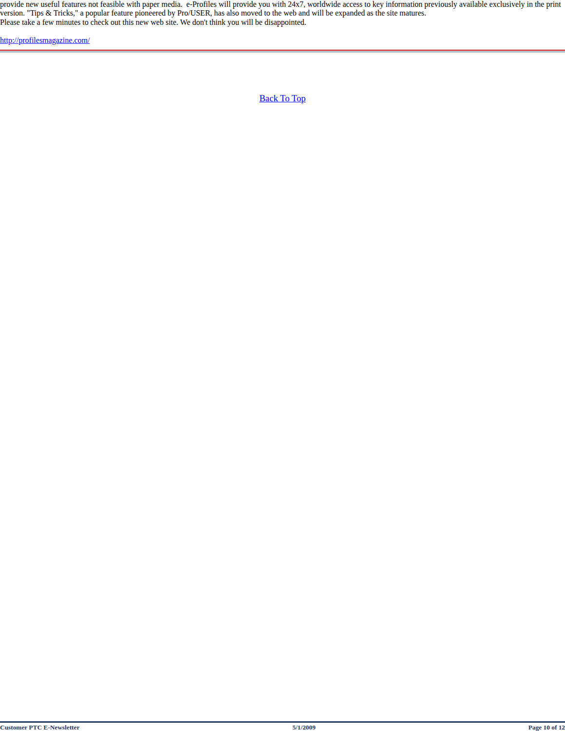provide new useful features not feasible with paper media. e-Profiles will provide you with 24x7, worldwide access to key information previously available exclusively in the print version. "Tips & Tricks," a popular feature pioneered by Pro/USER, has also moved to the web and will be expanded as the site matures.
Please take a few minutes to check out this new web site. We don't think you will be disappointed.
http://profilesmagazine.com/
Back To Top
Customer PTC E-Newsletter 5/1/2009 Page 10 of 12